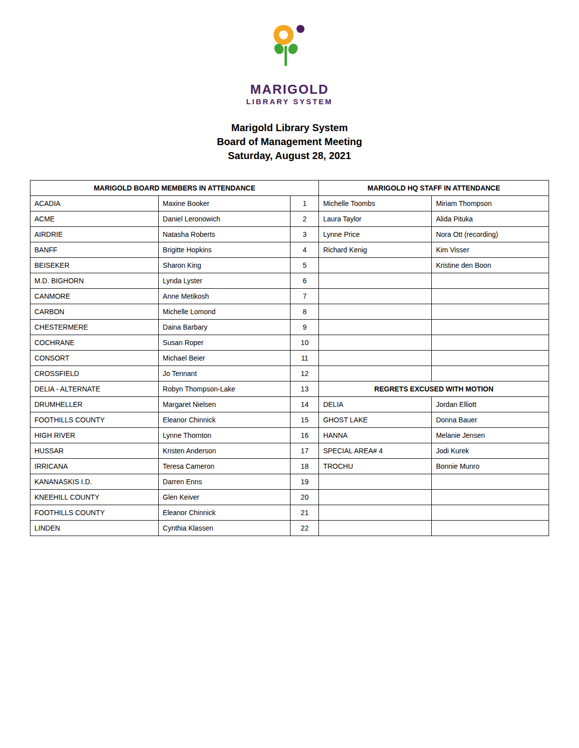MARIGOLD
LIBRARY SYSTEM
Marigold Library System
Board of Management Meeting
Saturday, August 28, 2021
| MARIGOLD BOARD MEMBERS IN ATTENDANCE | MARIGOLD HQ STAFF IN ATTENDANCE |
| --- | --- |
| ACADIA | Maxine Booker | 1 | Michelle Toombs | Miriam Thompson |
| ACME | Daniel Leronowich | 2 | Laura Taylor | Alida Pituka |
| AIRDRIE | Natasha Roberts | 3 | Lynne Price | Nora Ott (recording) |
| BANFF | Brigitte Hopkins | 4 | Richard Kenig | Kim Visser |
| BEISEKER | Sharon King | 5 | | Kristine den Boon |
| M.D. BIGHORN | Lynda Lyster | 6 | | |
| CANMORE | Anne Metikosh | 7 | | |
| CARBON | Michelle Lomond | 8 | | |
| CHESTERMERE | Daina Barbary | 9 | | |
| COCHRANE | Susan Roper | 10 | | |
| CONSORT | Michael Beier | 11 | | |
| CROSSFIELD | Jo Tennant | 12 | | |
| DELIA - ALTERNATE | Robyn Thompson-Lake | 13 | REGRETS EXCUSED WITH MOTION |
| DRUMHELLER | Margaret Nielsen | 14 | DELIA | Jordan Elliott |
| FOOTHILLS COUNTY | Eleanor Chinnick | 15 | GHOST LAKE | Donna Bauer |
| HIGH RIVER | Lynne Thornton | 16 | HANNA | Melanie Jensen |
| HUSSAR | Kristen Anderson | 17 | SPECIAL AREA# 4 | Jodi Kurek |
| IRRICANA | Teresa Cameron | 18 | TROCHU | Bonnie Munro |
| KANANASKIS I.D. | Darren Enns | 19 | | |
| KNEEHILL COUNTY | Glen Keiver | 20 | | |
| FOOTHILLS COUNTY | Eleanor Chinnick | 21 | | |
| LINDEN | Cynthia Klassen | 22 | | |